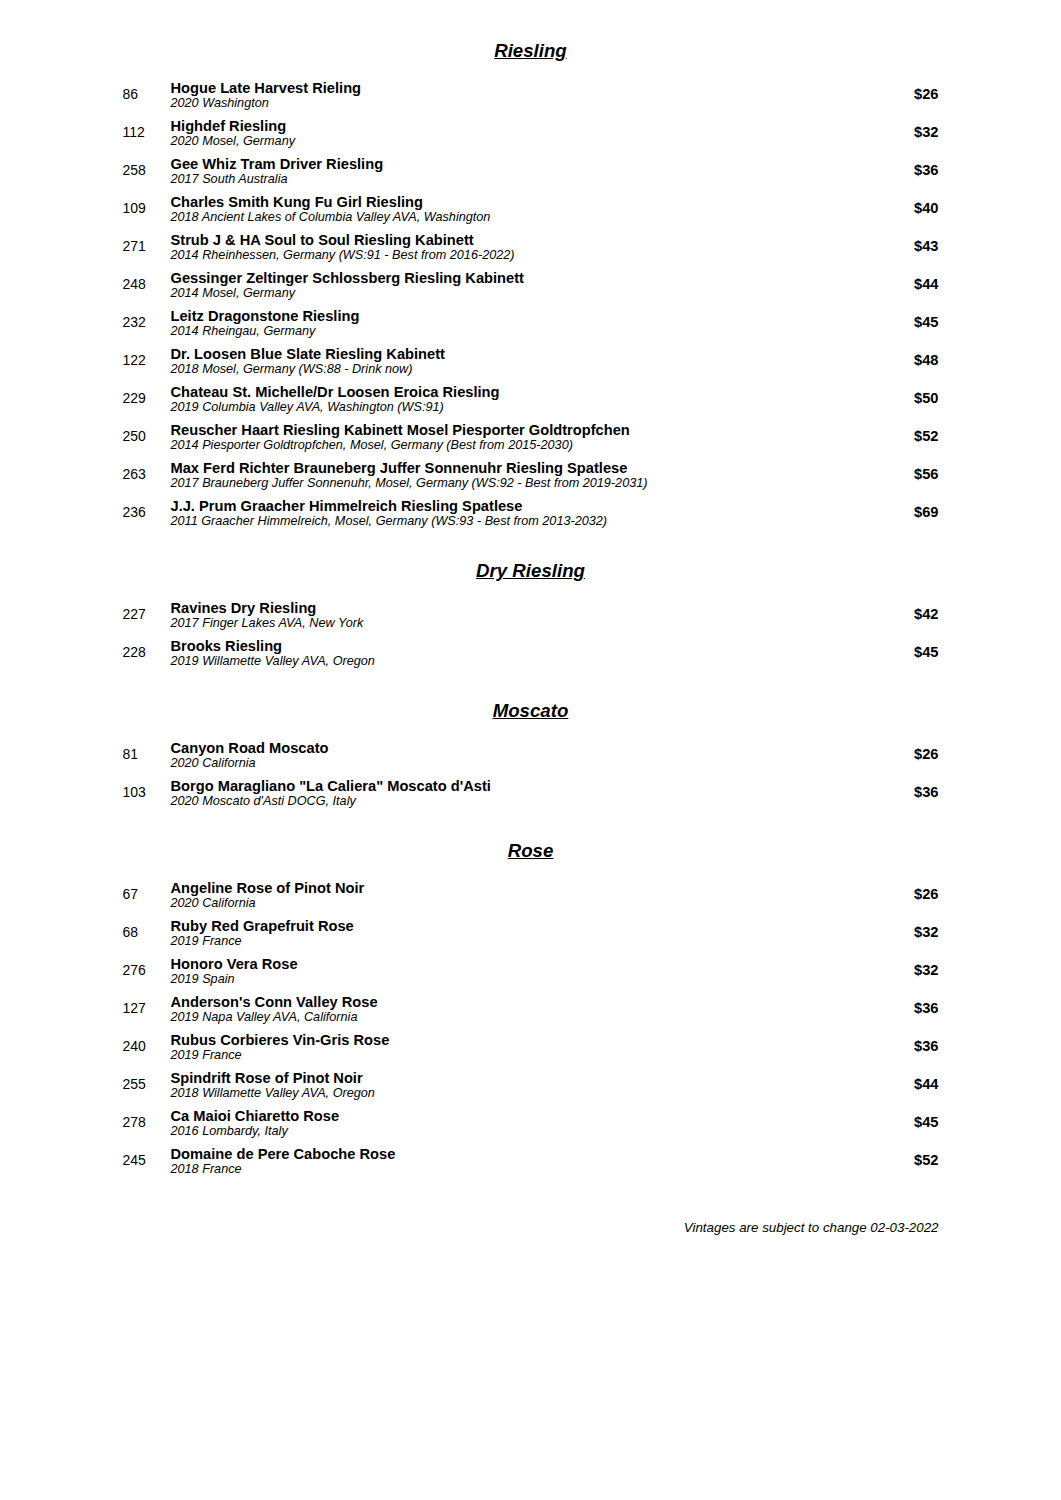Riesling
| 86 | Hogue Late Harvest Rieling 2020 Washington | $26 |
| 112 | Highdef Riesling 2020 Mosel, Germany | $32 |
| 258 | Gee Whiz Tram Driver Riesling 2017 South Australia | $36 |
| 109 | Charles Smith Kung Fu Girl Riesling 2018 Ancient Lakes of Columbia Valley AVA, Washington | $40 |
| 271 | Strub J & HA Soul to Soul Riesling Kabinett 2014 Rheinhessen, Germany (WS:91 - Best from 2016-2022) | $43 |
| 248 | Gessinger Zeltinger Schlossberg Riesling Kabinett 2014 Mosel, Germany | $44 |
| 232 | Leitz Dragonstone Riesling 2014 Rheingau, Germany | $45 |
| 122 | Dr. Loosen Blue Slate Riesling Kabinett 2018 Mosel, Germany (WS:88 - Drink now) | $48 |
| 229 | Chateau St. Michelle/Dr Loosen Eroica Riesling 2019 Columbia Valley AVA, Washington (WS:91) | $50 |
| 250 | Reuscher Haart Riesling Kabinett Mosel Piesporter Goldtropfchen 2014 Piesporter Goldtropfchen, Mosel, Germany (Best from 2015-2030) | $52 |
| 263 | Max Ferd Richter Brauneberg Juffer Sonnenuhr Riesling Spatlese 2017 Brauneberg Juffer Sonnenuhr, Mosel, Germany (WS:92 - Best from 2019-2031) | $56 |
| 236 | J.J. Prum Graacher Himmelreich Riesling Spatlese 2011 Graacher Himmelreich, Mosel, Germany (WS:93 - Best from 2013-2032) | $69 |
Dry Riesling
| 227 | Ravines Dry Riesling 2017 Finger Lakes AVA, New York | $42 |
| 228 | Brooks Riesling 2019 Willamette Valley AVA, Oregon | $45 |
Moscato
| 81 | Canyon Road Moscato 2020 California | $26 |
| 103 | Borgo Maragliano "La Caliera" Moscato d'Asti 2020 Moscato d'Asti DOCG, Italy | $36 |
Rose
| 67 | Angeline Rose of Pinot Noir 2020 California | $26 |
| 68 | Ruby Red Grapefruit Rose 2019 France | $32 |
| 276 | Honoro Vera Rose 2019 Spain | $32 |
| 127 | Anderson's Conn Valley Rose 2019 Napa Valley AVA, California | $36 |
| 240 | Rubus Corbieres Vin-Gris Rose 2019 France | $36 |
| 255 | Spindrift Rose of Pinot Noir 2018 Willamette Valley AVA, Oregon | $44 |
| 278 | Ca Maioi Chiaretto Rose 2016 Lombardy, Italy | $45 |
| 245 | Domaine de Pere Caboche Rose 2018 France | $52 |
Vintages are subject to change 02-03-2022